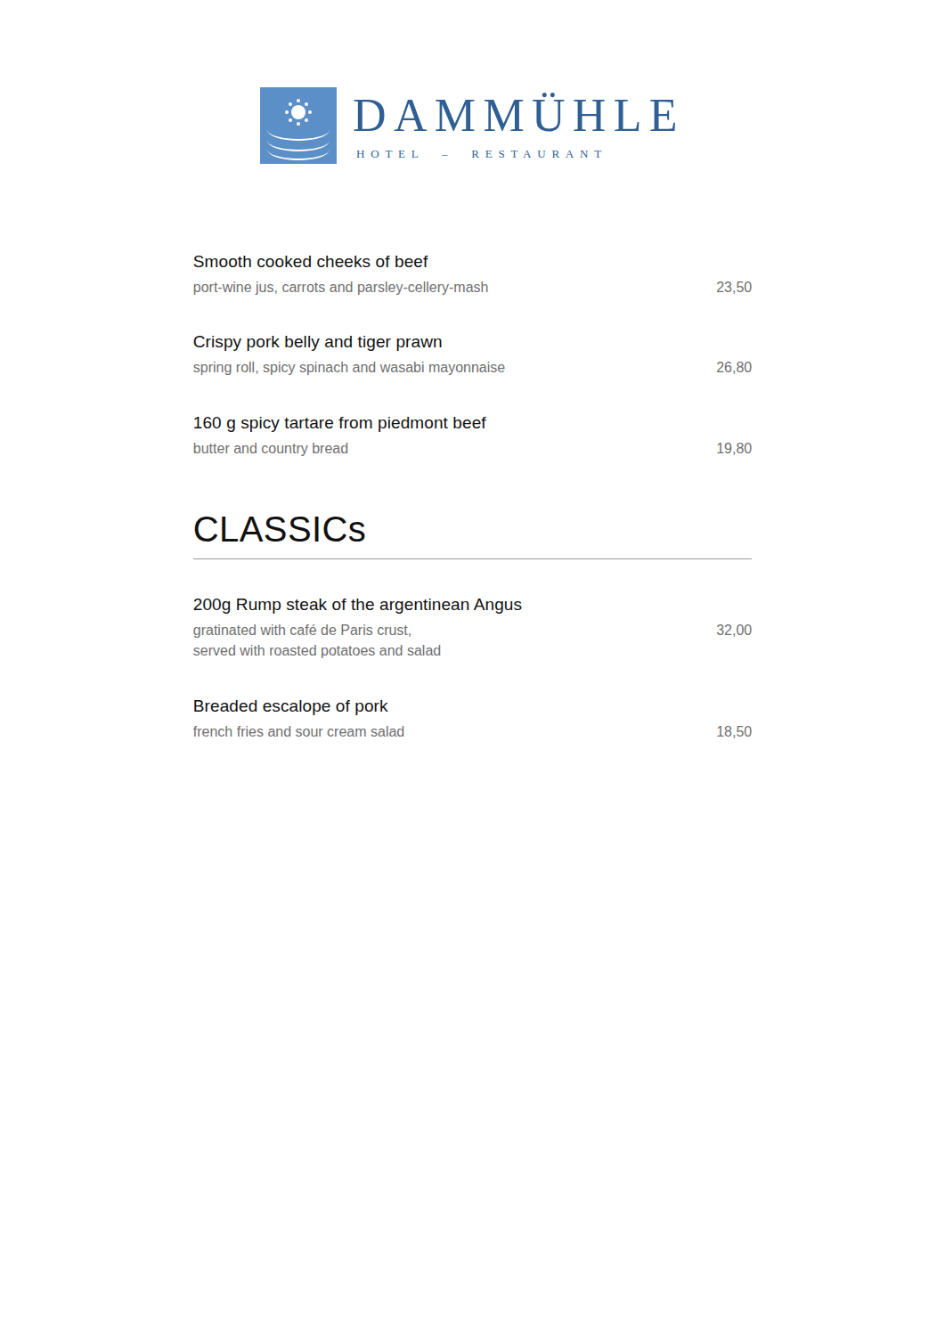DAMMÜHLE
HOTEL – RESTAURANT
Smooth cooked cheeks of beef
port-wine jus, carrots and parsley-cellery-mash
23,50
Crispy pork belly and tiger prawn
spring roll, spicy spinach and wasabi mayonnaise
26,80
160 g spicy tartare from piedmont beef
butter and country bread
19,80
CLASSICs
200g Rump steak of the argentinean Angus
gratinated with café de Paris crust,
served with roasted potatoes and salad
32,00
Breaded escalope of pork
french fries and sour cream salad
18,50